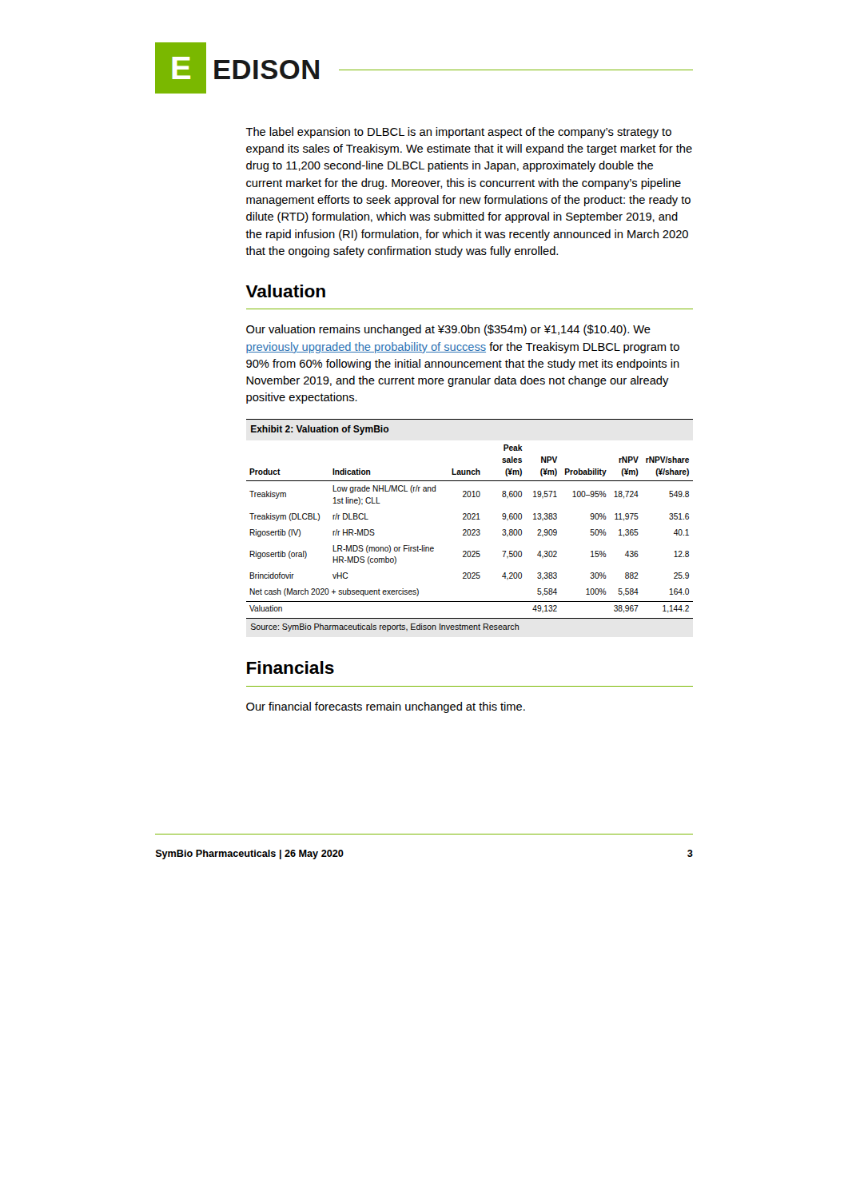E
EDISON
The label expansion to DLBCL is an important aspect of the company’s strategy to expand its sales of Treakisym. We estimate that it will expand the target market for the drug to 11,200 second-line DLBCL patients in Japan, approximately double the current market for the drug. Moreover, this is concurrent with the company’s pipeline management efforts to seek approval for new formulations of the product: the ready to dilute (RTD) formulation, which was submitted for approval in September 2019, and the rapid infusion (RI) formulation, for which it was recently announced in March 2020 that the ongoing safety confirmation study was fully enrolled.
Valuation
Our valuation remains unchanged at ¥39.0bn ($354m) or ¥1,144 ($10.40). We previously upgraded the probability of success for the Treakisym DLBCL program to 90% from 60% following the initial announcement that the study met its endpoints in November 2019, and the current more granular data does not change our already positive expectations.
Exhibit 2: Valuation of SymBio
| Product | Indication | Launch | Peak sales (¥m) | NPV (¥m) | Probability | rNPV (¥m) | rNPV/share (¥/share) |
| --- | --- | --- | --- | --- | --- | --- | --- |
| Treakisym | Low grade NHL/MCL (r/r and 1st line); CLL | 2010 | 8,600 | 19,571 | 100–95% | 18,724 | 549.8 |
| Treakisym (DLCBL) | r/r DLBCL | 2021 | 9,600 | 13,383 | 90% | 11,975 | 351.6 |
| Rigosertib (IV) | r/r HR-MDS | 2023 | 3,800 | 2,909 | 50% | 1,365 | 40.1 |
| Rigosertib (oral) | LR-MDS (mono) or First-line HR-MDS (combo) | 2025 | 7,500 | 4,302 | 15% | 436 | 12.8 |
| Brincidofovir | vHC | 2025 | 4,200 | 3,383 | 30% | 882 | 25.9 |
| Net cash (March 2020 + subsequent exercises) | 5,584 | 100% | 5,584 | 164.0 |
| Valuation | 49,132 | | 38,967 | 1,144.2 |
Source: SymBio Pharmaceuticals reports, Edison Investment Research
Financials
Our financial forecasts remain unchanged at this time.
SymBio Pharmaceuticals | 26 May 2020
3